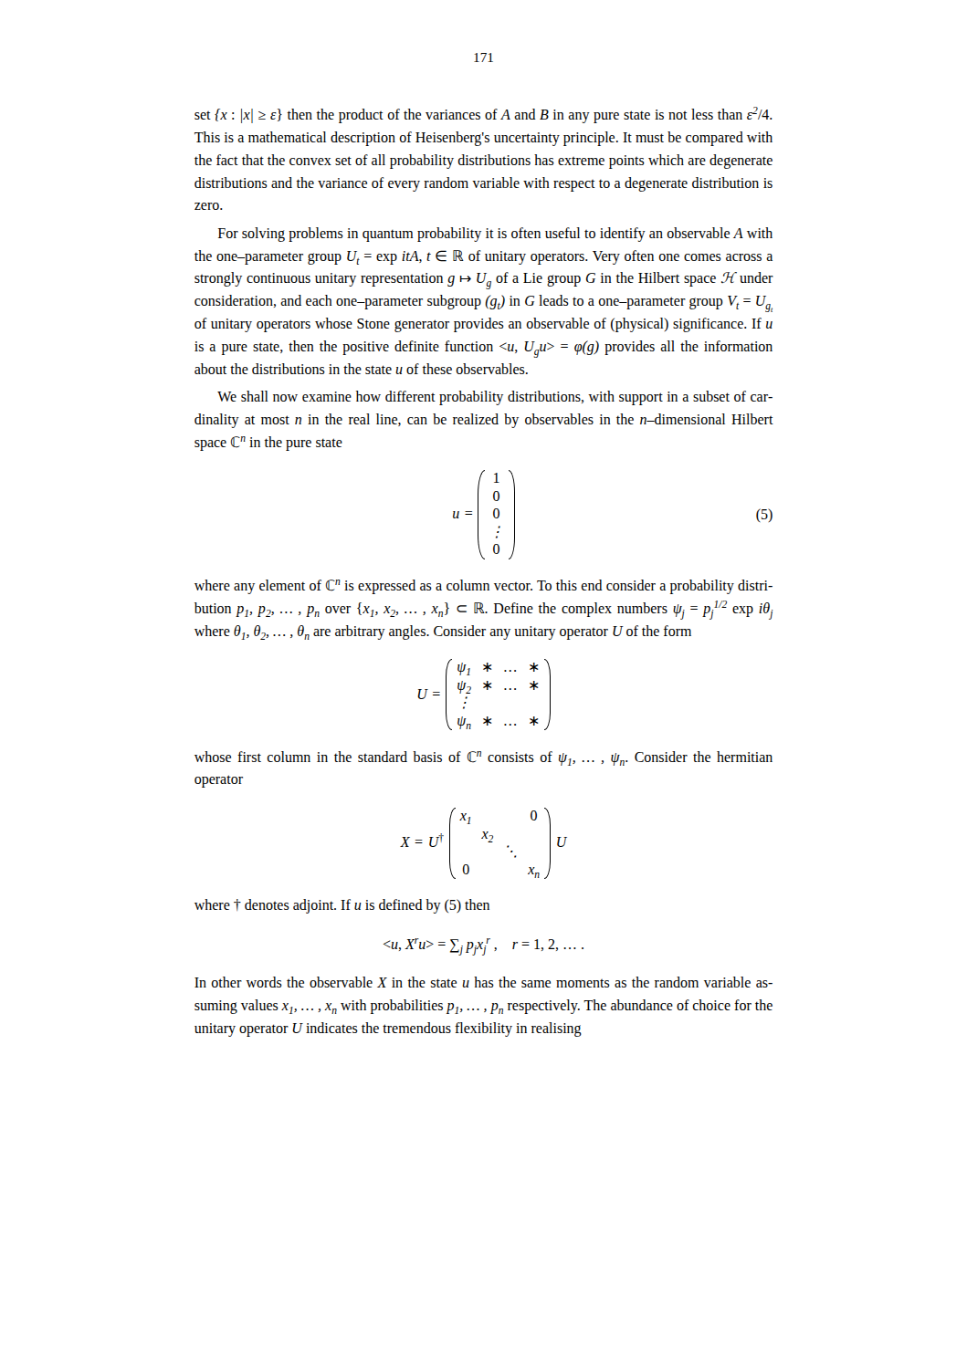171
set {x : |x| ≥ ε} then the product of the variances of A and B in any pure state is not less than ε2/4. This is a mathematical description of Heisenberg's uncertainty principle. It must be compared with the fact that the convex set of all probability distributions has extreme points which are degenerate distributions and the variance of every random variable with respect to a degenerate distribution is zero.
For solving problems in quantum probability it is often useful to identify an observable A with the one–parameter group Ut = exp itA, t ∈ ℝ of unitary operators. Very often one comes across a strongly continuous unitary representation g ↦ Ug of a Lie group G in the Hilbert space ℋ under consideration, and each one–parameter subgroup (gt) in G leads to a one–parameter group Vt = Ugt of unitary operators whose Stone generator provides an observable of (physical) significance. If u is a pure state, then the positive definite function <u, Ugu> = φ(g) provides all the information about the distributions in the state u of these observables.
We shall now examine how different probability distributions, with support in a subset of cardinality at most n in the real line, can be realized by observables in the n–dimensional Hilbert space ℂn in the pure state
u =
| 1 |
| 0 |
| 0 |
| ⋮ |
| 0 |
(5)
where any element of ℂn is expressed as a column vector. To this end consider a probability distribution p1, p2, … , pn over {x1, x2, … , xn} ⊂ ℝ. Define the complex numbers ψj = pj1/2 exp iθj where θ1, θ2, … , θn are arbitrary angles. Consider any unitary operator U of the form
U =
| ψ 1 | ∗ | … | ∗ |
| ψ 2 | ∗ | … | ∗ |
| ⋮ | | | |
| ψ n | ∗ | … | ∗ |
whose first column in the standard basis of ℂn consists of ψ1, … , ψn. Consider the hermitian operator
X = U†
| x 1 | | | 0 |
| | x 2 | | |
| | | ⋱ | |
| 0 | | | x n |
U
where † denotes adjoint. If u is defined by (5) then
<u, Xru> = ∑j pjxjr , r = 1, 2, … .
In other words the observable X in the state u has the same moments as the random variable assuming values x1, … , xn with probabilities p1, … , pn respectively. The abundance of choice for the unitary operator U indicates the tremendous flexibility in realising